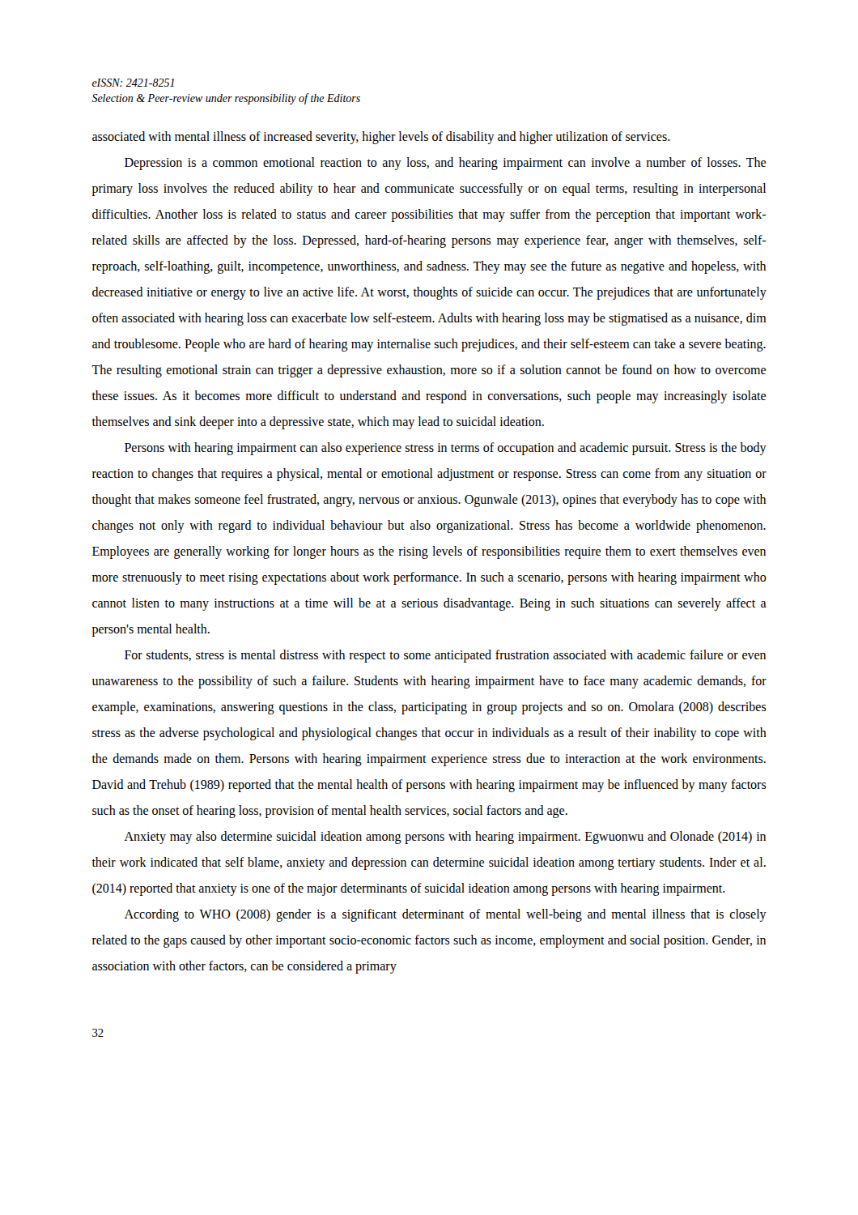eISSN: 2421-8251
Selection & Peer-review under responsibility of the Editors
associated with mental illness of increased severity, higher levels of disability and higher utilization of services.
Depression is a common emotional reaction to any loss, and hearing impairment can involve a number of losses. The primary loss involves the reduced ability to hear and communicate successfully or on equal terms, resulting in interpersonal difficulties. Another loss is related to status and career possibilities that may suffer from the perception that important work-related skills are affected by the loss. Depressed, hard-of-hearing persons may experience fear, anger with themselves, self-reproach, self-loathing, guilt, incompetence, unworthiness, and sadness. They may see the future as negative and hopeless, with decreased initiative or energy to live an active life. At worst, thoughts of suicide can occur. The prejudices that are unfortunately often associated with hearing loss can exacerbate low self-esteem. Adults with hearing loss may be stigmatised as a nuisance, dim and troublesome. People who are hard of hearing may internalise such prejudices, and their self-esteem can take a severe beating. The resulting emotional strain can trigger a depressive exhaustion, more so if a solution cannot be found on how to overcome these issues. As it becomes more difficult to understand and respond in conversations, such people may increasingly isolate themselves and sink deeper into a depressive state, which may lead to suicidal ideation.
Persons with hearing impairment can also experience stress in terms of occupation and academic pursuit. Stress is the body reaction to changes that requires a physical, mental or emotional adjustment or response. Stress can come from any situation or thought that makes someone feel frustrated, angry, nervous or anxious. Ogunwale (2013), opines that everybody has to cope with changes not only with regard to individual behaviour but also organizational. Stress has become a worldwide phenomenon. Employees are generally working for longer hours as the rising levels of responsibilities require them to exert themselves even more strenuously to meet rising expectations about work performance. In such a scenario, persons with hearing impairment who cannot listen to many instructions at a time will be at a serious disadvantage. Being in such situations can severely affect a person's mental health.
For students, stress is mental distress with respect to some anticipated frustration associated with academic failure or even unawareness to the possibility of such a failure. Students with hearing impairment have to face many academic demands, for example, examinations, answering questions in the class, participating in group projects and so on. Omolara (2008) describes stress as the adverse psychological and physiological changes that occur in individuals as a result of their inability to cope with the demands made on them. Persons with hearing impairment experience stress due to interaction at the work environments. David and Trehub (1989) reported that the mental health of persons with hearing impairment may be influenced by many factors such as the onset of hearing loss, provision of mental health services, social factors and age.
Anxiety may also determine suicidal ideation among persons with hearing impairment. Egwuonwu and Olonade (2014) in their work indicated that self blame, anxiety and depression can determine suicidal ideation among tertiary students. Inder et al. (2014) reported that anxiety is one of the major determinants of suicidal ideation among persons with hearing impairment.
According to WHO (2008) gender is a significant determinant of mental well-being and mental illness that is closely related to the gaps caused by other important socio-economic factors such as income, employment and social position. Gender, in association with other factors, can be considered a primary
32